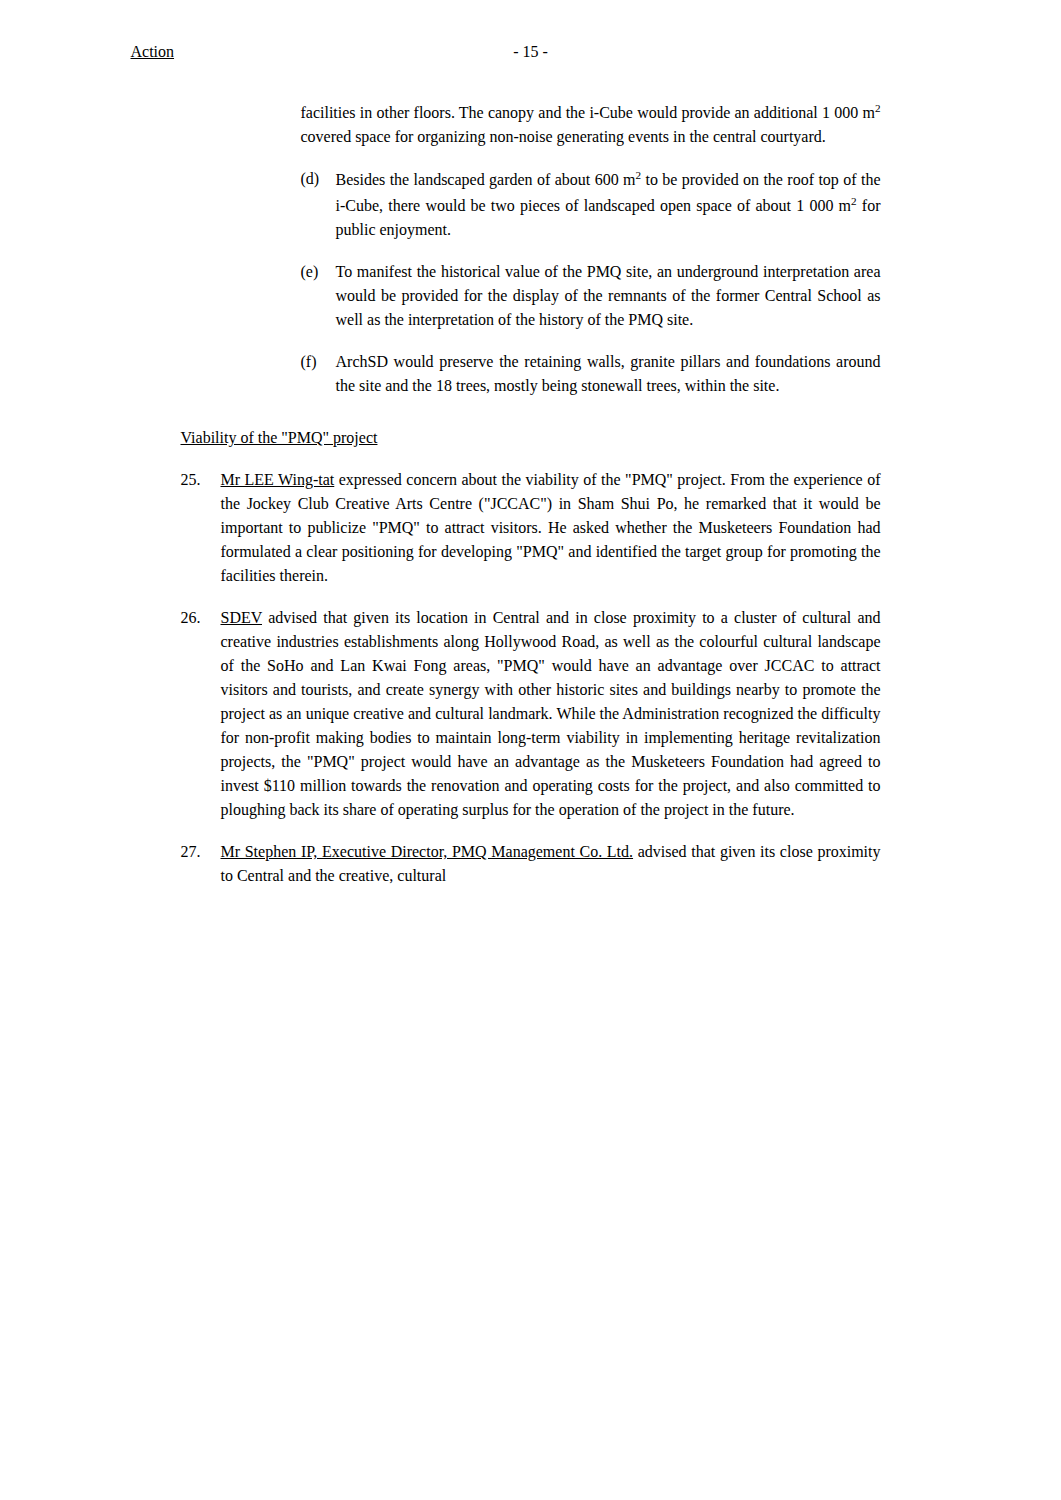Action
- 15 -
facilities in other floors. The canopy and the i-Cube would provide an additional 1 000 m2 covered space for organizing non-noise generating events in the central courtyard.
(d) Besides the landscaped garden of about 600 m2 to be provided on the roof top of the i-Cube, there would be two pieces of landscaped open space of about 1 000 m2 for public enjoyment.
(e) To manifest the historical value of the PMQ site, an underground interpretation area would be provided for the display of the remnants of the former Central School as well as the interpretation of the history of the PMQ site.
(f) ArchSD would preserve the retaining walls, granite pillars and foundations around the site and the 18 trees, mostly being stonewall trees, within the site.
Viability of the "PMQ" project
25. Mr LEE Wing-tat expressed concern about the viability of the "PMQ" project. From the experience of the Jockey Club Creative Arts Centre ("JCCAC") in Sham Shui Po, he remarked that it would be important to publicize "PMQ" to attract visitors. He asked whether the Musketeers Foundation had formulated a clear positioning for developing "PMQ" and identified the target group for promoting the facilities therein.
26. SDEV advised that given its location in Central and in close proximity to a cluster of cultural and creative industries establishments along Hollywood Road, as well as the colourful cultural landscape of the SoHo and Lan Kwai Fong areas, "PMQ" would have an advantage over JCCAC to attract visitors and tourists, and create synergy with other historic sites and buildings nearby to promote the project as an unique creative and cultural landmark. While the Administration recognized the difficulty for non-profit making bodies to maintain long-term viability in implementing heritage revitalization projects, the "PMQ" project would have an advantage as the Musketeers Foundation had agreed to invest $110 million towards the renovation and operating costs for the project, and also committed to ploughing back its share of operating surplus for the operation of the project in the future.
27. Mr Stephen IP, Executive Director, PMQ Management Co. Ltd. advised that given its close proximity to Central and the creative, cultural